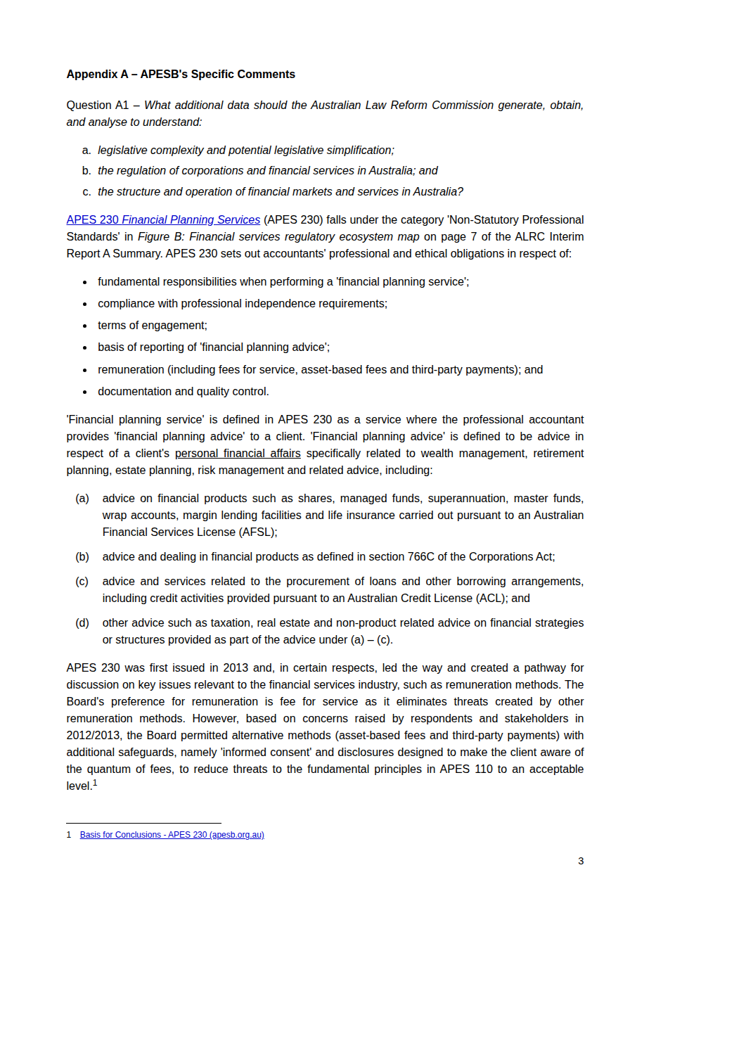Appendix A – APESB's Specific Comments
Question A1 – What additional data should the Australian Law Reform Commission generate, obtain, and analyse to understand:
legislative complexity and potential legislative simplification;
the regulation of corporations and financial services in Australia; and
the structure and operation of financial markets and services in Australia?
APES 230 Financial Planning Services (APES 230) falls under the category 'Non-Statutory Professional Standards' in Figure B: Financial services regulatory ecosystem map on page 7 of the ALRC Interim Report A Summary. APES 230 sets out accountants' professional and ethical obligations in respect of:
fundamental responsibilities when performing a 'financial planning service';
compliance with professional independence requirements;
terms of engagement;
basis of reporting of 'financial planning advice';
remuneration (including fees for service, asset-based fees and third-party payments); and
documentation and quality control.
'Financial planning service' is defined in APES 230 as a service where the professional accountant provides 'financial planning advice' to a client. 'Financial planning advice' is defined to be advice in respect of a client's personal financial affairs specifically related to wealth management, retirement planning, estate planning, risk management and related advice, including:
advice on financial products such as shares, managed funds, superannuation, master funds, wrap accounts, margin lending facilities and life insurance carried out pursuant to an Australian Financial Services License (AFSL);
advice and dealing in financial products as defined in section 766C of the Corporations Act;
advice and services related to the procurement of loans and other borrowing arrangements, including credit activities provided pursuant to an Australian Credit License (ACL); and
other advice such as taxation, real estate and non-product related advice on financial strategies or structures provided as part of the advice under (a) – (c).
APES 230 was first issued in 2013 and, in certain respects, led the way and created a pathway for discussion on key issues relevant to the financial services industry, such as remuneration methods. The Board's preference for remuneration is fee for service as it eliminates threats created by other remuneration methods. However, based on concerns raised by respondents and stakeholders in 2012/2013, the Board permitted alternative methods (asset-based fees and third-party payments) with additional safeguards, namely 'informed consent' and disclosures designed to make the client aware of the quantum of fees, to reduce threats to the fundamental principles in APES 110 to an acceptable level.1
1 Basis for Conclusions - APES 230 (apesb.org.au)
3